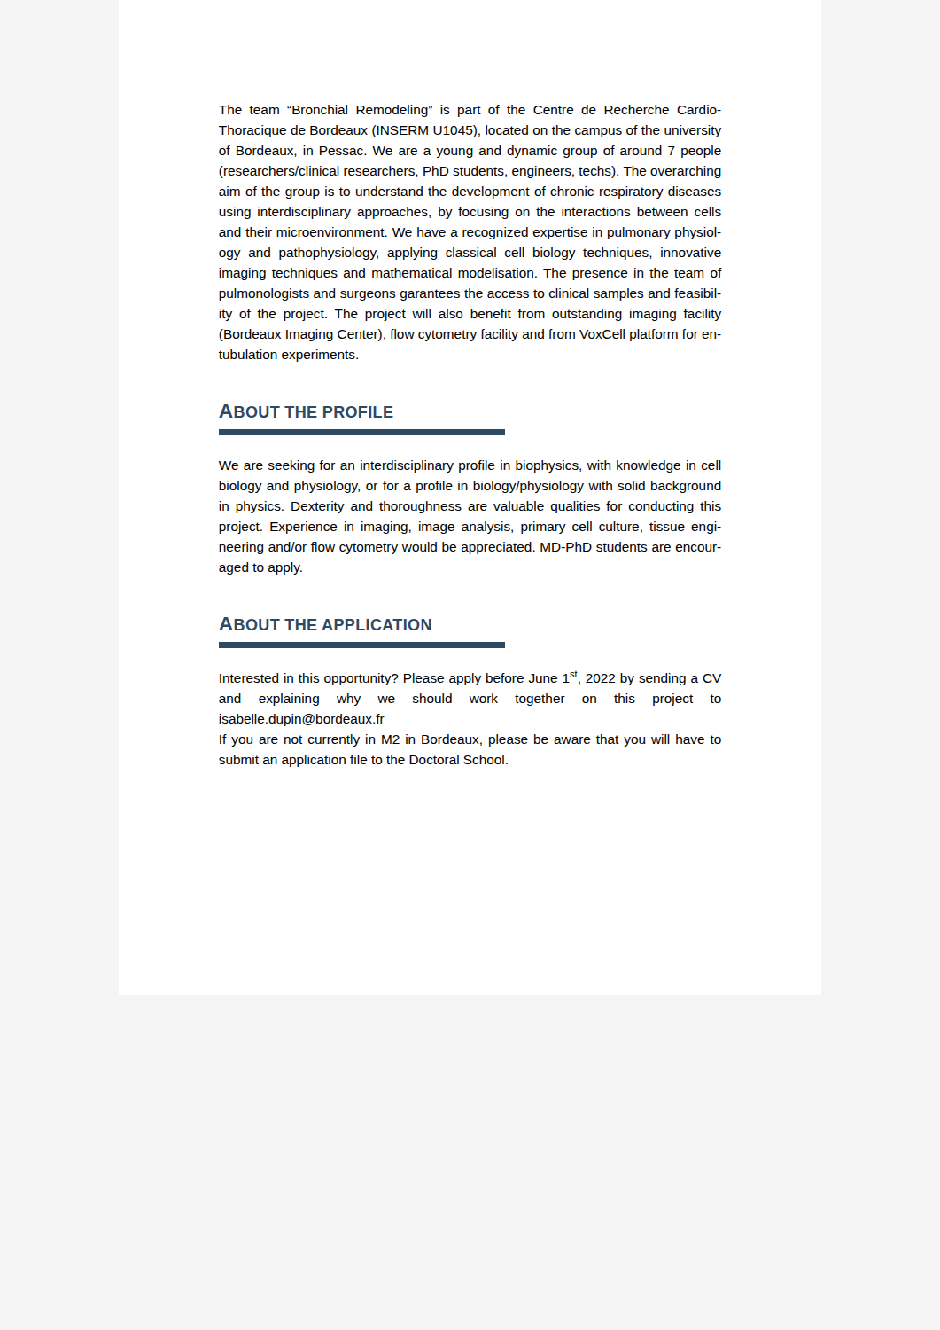The team “Bronchial Remodeling” is part of the Centre de Recherche Cardio-Thoracique de Bordeaux (INSERM U1045), located on the campus of the university of Bordeaux, in Pessac. We are a young and dynamic group of around 7 people (researchers/clinical researchers, PhD students, engineers, techs). The overarching aim of the group is to understand the development of chronic respiratory diseases using interdisciplinary approaches, by focusing on the interactions between cells and their microenvironment. We have a recognized expertise in pulmonary physiology and pathophysiology, applying classical cell biology techniques, innovative imaging techniques and mathematical modelisation. The presence in the team of pulmonologists and surgeons garantees the access to clinical samples and feasibility of the project. The project will also benefit from outstanding imaging facility (Bordeaux Imaging Center), flow cytometry facility and from VoxCell platform for entubulation experiments.
About the profile
We are seeking for an interdisciplinary profile in biophysics, with knowledge in cell biology and physiology, or for a profile in biology/physiology with solid background in physics. Dexterity and thoroughness are valuable qualities for conducting this project. Experience in imaging, image analysis, primary cell culture, tissue engineering and/or flow cytometry would be appreciated. MD-PhD students are encouraged to apply.
About the application
Interested in this opportunity? Please apply before June 1st, 2022 by sending a CV and explaining why we should work together on this project to isabelle.dupin@bordeaux.fr
If you are not currently in M2 in Bordeaux, please be aware that you will have to submit an application file to the Doctoral School.